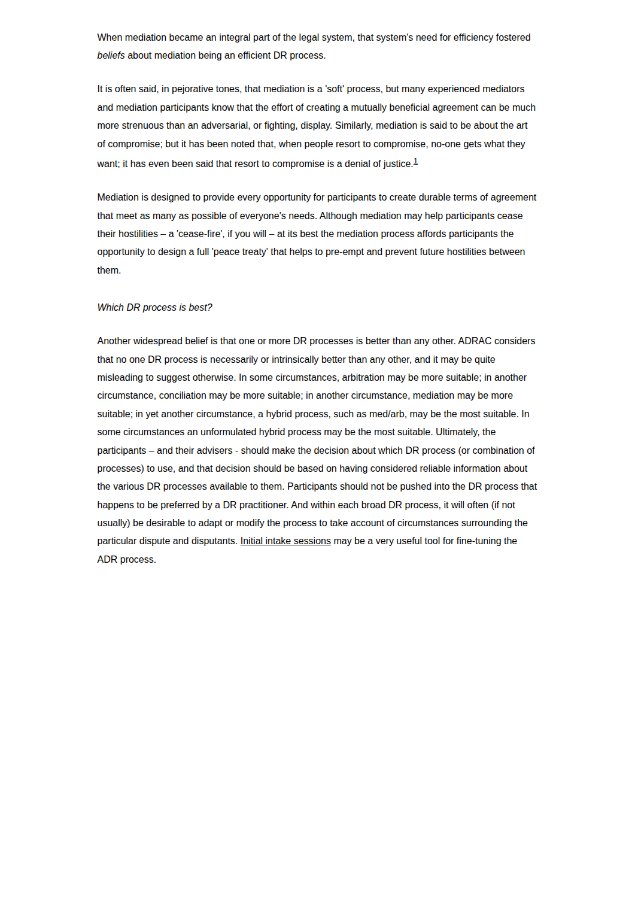When mediation became an integral part of the legal system, that system's need for efficiency fostered beliefs about mediation being an efficient DR process.
It is often said, in pejorative tones, that mediation is a 'soft' process, but many experienced mediators and mediation participants know that the effort of creating a mutually beneficial agreement can be much more strenuous than an adversarial, or fighting, display. Similarly, mediation is said to be about the art of compromise; but it has been noted that, when people resort to compromise, no-one gets what they want; it has even been said that resort to compromise is a denial of justice.1
Mediation is designed to provide every opportunity for participants to create durable terms of agreement that meet as many as possible of everyone's needs. Although mediation may help participants cease their hostilities – a 'cease-fire', if you will – at its best the mediation process affords participants the opportunity to design a full 'peace treaty' that helps to pre-empt and prevent future hostilities between them.
Which DR process is best?
Another widespread belief is that one or more DR processes is better than any other. ADRAC considers that no one DR process is necessarily or intrinsically better than any other, and it may be quite misleading to suggest otherwise. In some circumstances, arbitration may be more suitable; in another circumstance, conciliation may be more suitable; in another circumstance, mediation may be more suitable; in yet another circumstance, a hybrid process, such as med/arb, may be the most suitable. In some circumstances an unformulated hybrid process may be the most suitable. Ultimately, the participants – and their advisers - should make the decision about which DR process (or combination of processes) to use, and that decision should be based on having considered reliable information about the various DR processes available to them. Participants should not be pushed into the DR process that happens to be preferred by a DR practitioner. And within each broad DR process, it will often (if not usually) be desirable to adapt or modify the process to take account of circumstances surrounding the particular dispute and disputants. Initial intake sessions may be a very useful tool for fine-tuning the ADR process.